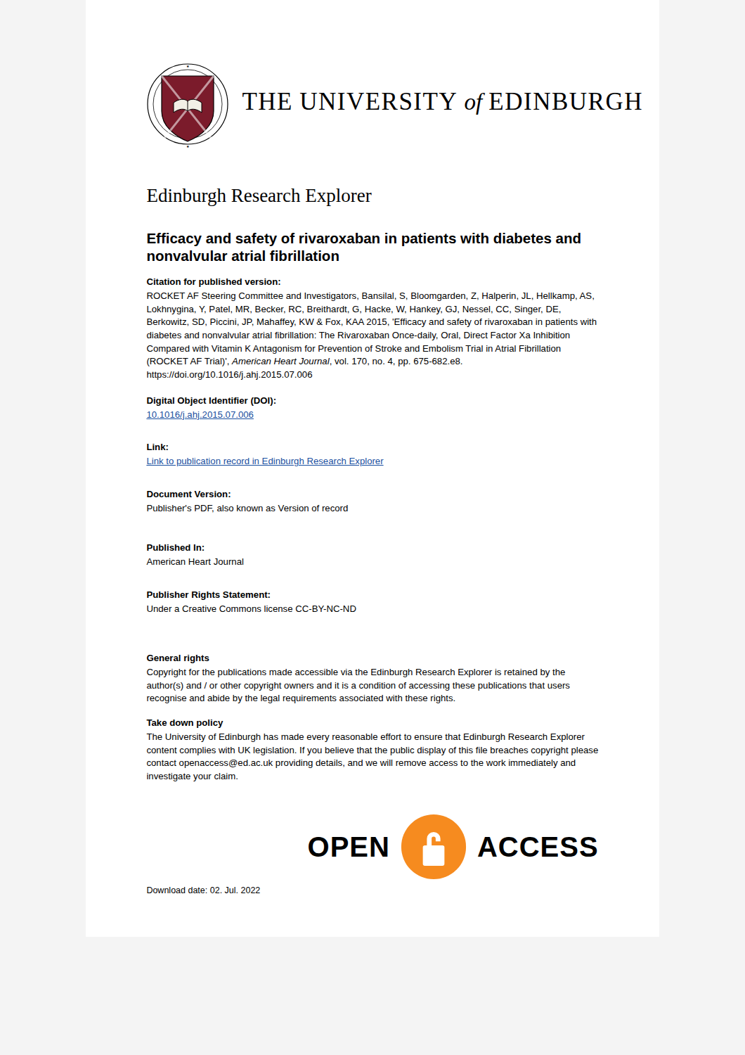★ ★
The University of Edinburgh
Edinburgh Research Explorer
Efficacy and safety of rivaroxaban in patients with diabetes and nonvalvular atrial fibrillation
Citation for published version:
ROCKET AF Steering Committee and Investigators, Bansilal, S, Bloomgarden, Z, Halperin, JL, Hellkamp, AS, Lokhnygina, Y, Patel, MR, Becker, RC, Breithardt, G, Hacke, W, Hankey, GJ, Nessel, CC, Singer, DE, Berkowitz, SD, Piccini, JP, Mahaffey, KW & Fox, KAA 2015, 'Efficacy and safety of rivaroxaban in patients with diabetes and nonvalvular atrial fibrillation: The Rivaroxaban Once-daily, Oral, Direct Factor Xa Inhibition Compared with Vitamin K Antagonism for Prevention of Stroke and Embolism Trial in Atrial Fibrillation (ROCKET AF Trial)', American Heart Journal, vol. 170, no. 4, pp. 675-682.e8. https://doi.org/10.1016/j.ahj.2015.07.006
Digital Object Identifier (DOI):
10.1016/j.ahj.2015.07.006
Link:
Link to publication record in Edinburgh Research Explorer
Document Version:
Publisher's PDF, also known as Version of record
Published In:
American Heart Journal
Publisher Rights Statement:
Under a Creative Commons license CC-BY-NC-ND
General rights
Copyright for the publications made accessible via the Edinburgh Research Explorer is retained by the author(s) and / or other copyright owners and it is a condition of accessing these publications that users recognise and abide by the legal requirements associated with these rights.
Take down policy
The University of Edinburgh has made every reasonable effort to ensure that Edinburgh Research Explorer content complies with UK legislation. If you believe that the public display of this file breaches copyright please contact openaccess@ed.ac.uk providing details, and we will remove access to the work immediately and investigate your claim.
OPEN ACCESS
Download date: 02. Jul. 2022